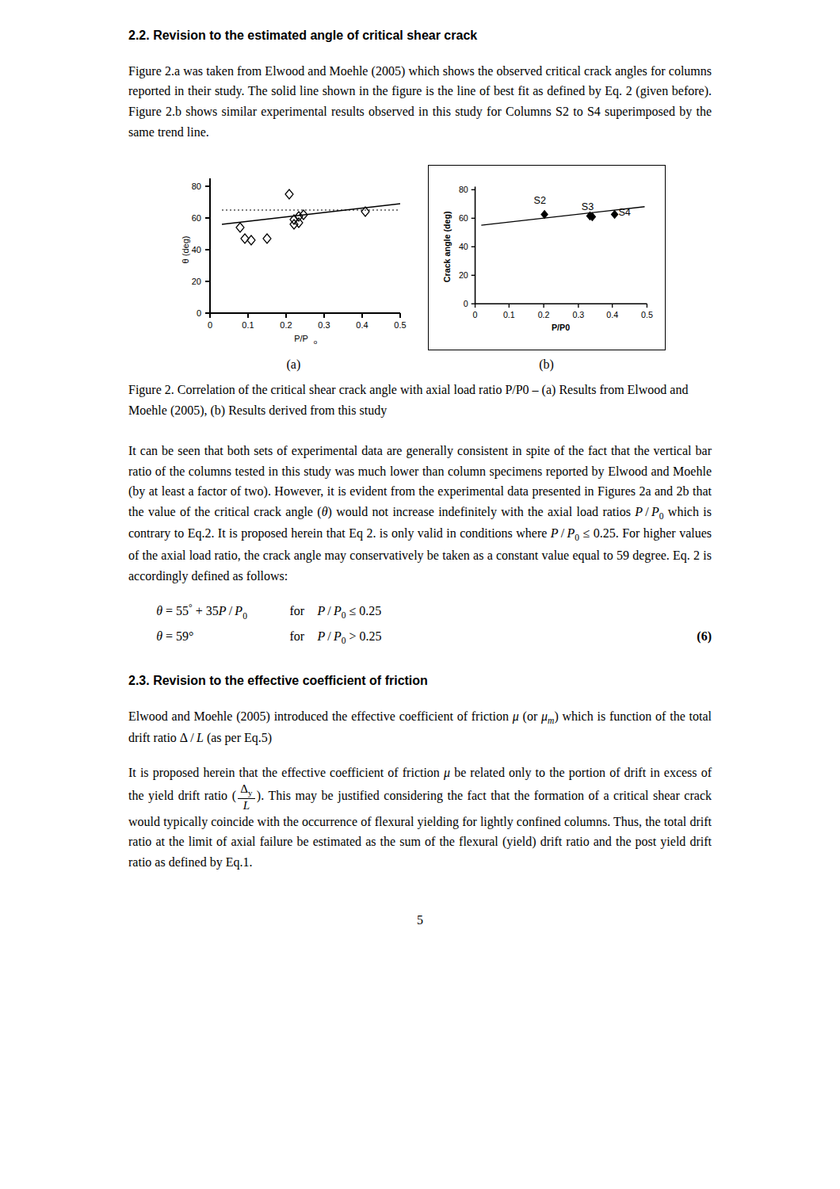2.2. Revision to the estimated angle of critical shear crack
Figure 2.a was taken from Elwood and Moehle (2005) which shows the observed critical crack angles for columns reported in their study. The solid line shown in the figure is the line of best fit as defined by Eq. 2 (given before). Figure 2.b shows similar experimental results observed in this study for Columns S2 to S4 superimposed by the same trend line.
80 60 40 20 0 0 0.1 0.2 0.3 0.4 0.5 θ (deg) P/P o
80 60 40 20 0 0 0.1 0.2 0.3 0.4 0.5 Crack angle (deg) P/P0 S2 S3 S4
(a) (b)
Figure 2. Correlation of the critical shear crack angle with axial load ratio P/P0 – (a) Results from Elwood and Moehle (2005), (b) Results derived from this study
It can be seen that both sets of experimental data are generally consistent in spite of the fact that the vertical bar ratio of the columns tested in this study was much lower than column specimens reported by Elwood and Moehle (by at least a factor of two). However, it is evident from the experimental data presented in Figures 2a and 2b that the value of the critical crack angle (θ) would not increase indefinitely with the axial load ratios P / P0 which is contrary to Eq.2. It is proposed herein that Eq 2. is only valid in conditions where P / P0 ≤ 0.25. For higher values of the axial load ratio, the crack angle may conservatively be taken as a constant value equal to 59 degree. Eq. 2 is accordingly defined as follows:
θ = 55° + 35P / P0 for P / P0 ≤ 0.25
θ = 59° for P / P0 > 0.25 (6)
2.3. Revision to the effective coefficient of friction
Elwood and Moehle (2005) introduced the effective coefficient of friction μ (or μm) which is function of the total drift ratio Δ / L (as per Eq.5)
It is proposed herein that the effective coefficient of friction μ be related only to the portion of drift in excess of the yield drift ratio (Δy L). This may be justified considering the fact that the formation of a critical shear crack would typically coincide with the occurrence of flexural yielding for lightly confined columns. Thus, the total drift ratio at the limit of axial failure be estimated as the sum of the flexural (yield) drift ratio and the post yield drift ratio as defined by Eq.1.
5